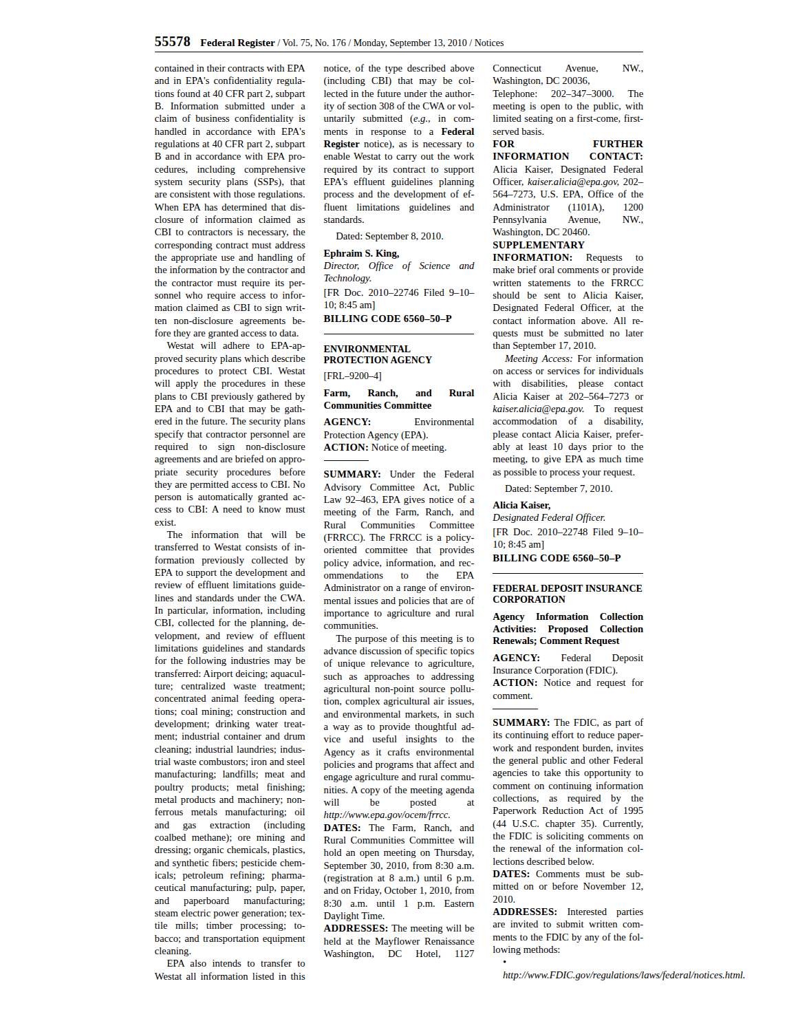55578
Federal Register / Vol. 75, No. 176 / Monday, September 13, 2010 / Notices
contained in their contracts with EPA and in EPA's confidentiality regulations found at 40 CFR part 2, subpart B. Information submitted under a claim of business confidentiality is handled in accordance with EPA's regulations at 40 CFR part 2, subpart B and in accordance with EPA procedures, including comprehensive system security plans (SSPs), that are consistent with those regulations. When EPA has determined that disclosure of information claimed as CBI to contractors is necessary, the corresponding contract must address the appropriate use and handling of the information by the contractor and the contractor must require its personnel who require access to information claimed as CBI to sign written non-disclosure agreements before they are granted access to data.
Westat will adhere to EPA-approved security plans which describe procedures to protect CBI. Westat will apply the procedures in these plans to CBI previously gathered by EPA and to CBI that may be gathered in the future. The security plans specify that contractor personnel are required to sign non-disclosure agreements and are briefed on appropriate security procedures before they are permitted access to CBI. No person is automatically granted access to CBI: A need to know must exist.
The information that will be transferred to Westat consists of information previously collected by EPA to support the development and review of effluent limitations guidelines and standards under the CWA. In particular, information, including CBI, collected for the planning, development, and review of effluent limitations guidelines and standards for the following industries may be transferred: Airport deicing; aquaculture; centralized waste treatment; concentrated animal feeding operations; coal mining; construction and development; drinking water treatment; industrial container and drum cleaning; industrial laundries; industrial waste combustors; iron and steel manufacturing; landfills; meat and poultry products; metal finishing; metal products and machinery; nonferrous metals manufacturing; oil and gas extraction (including coalbed methane); ore mining and dressing; organic chemicals, plastics, and synthetic fibers; pesticide chemicals; petroleum refining; pharmaceutical manufacturing; pulp, paper, and paperboard manufacturing; steam electric power generation; textile mills; timber processing; tobacco; and transportation equipment cleaning.
EPA also intends to transfer to Westat all information listed in this notice, of the type described above (including CBI) that may be collected in the future under the authority of section 308 of the CWA or voluntarily submitted (e.g., in comments in response to a Federal Register notice), as is necessary to enable Westat to carry out the work required by its contract to support EPA's effluent guidelines planning process and the development of effluent limitations guidelines and standards.
Dated: September 8, 2010.
Ephraim S. King,
Director, Office of Science and Technology.
[FR Doc. 2010–22746 Filed 9–10–10; 8:45 am]
BILLING CODE 6560–50–P
ENVIRONMENTAL PROTECTION AGENCY
[FRL–9200–4]
Farm, Ranch, and Rural Communities Committee
AGENCY: Environmental Protection Agency (EPA).
ACTION: Notice of meeting.
SUMMARY: Under the Federal Advisory Committee Act, Public Law 92–463, EPA gives notice of a meeting of the Farm, Ranch, and Rural Communities Committee (FRRCC). The FRRCC is a policy-oriented committee that provides policy advice, information, and recommendations to the EPA Administrator on a range of environmental issues and policies that are of importance to agriculture and rural communities.
The purpose of this meeting is to advance discussion of specific topics of unique relevance to agriculture, such as approaches to addressing agricultural non-point source pollution, complex agricultural air issues, and environmental markets, in such a way as to provide thoughtful advice and useful insights to the Agency as it crafts environmental policies and programs that affect and engage agriculture and rural communities. A copy of the meeting agenda will be posted at http://www.epa.gov/ocem/frrcc.
DATES: The Farm, Ranch, and Rural Communities Committee will hold an open meeting on Thursday, September 30, 2010, from 8:30 a.m. (registration at 8 a.m.) until 6 p.m. and on Friday, October 1, 2010, from 8:30 a.m. until 1 p.m. Eastern Daylight Time.
ADDRESSES: The meeting will be held at the Mayflower Renaissance Washington, DC Hotel, 1127 Connecticut Avenue, NW., Washington, DC 20036,
Telephone: 202–347–3000. The meeting is open to the public, with limited seating on a first-come, first-served basis.
FOR FURTHER INFORMATION CONTACT: Alicia Kaiser, Designated Federal Officer, kaiser.alicia@epa.gov, 202–564–7273, U.S. EPA, Office of the Administrator (1101A), 1200 Pennsylvania Avenue, NW., Washington, DC 20460.
SUPPLEMENTARY INFORMATION: Requests to make brief oral comments or provide written statements to the FRRCC should be sent to Alicia Kaiser, Designated Federal Officer, at the contact information above. All requests must be submitted no later than September 17, 2010.
Meeting Access: For information on access or services for individuals with disabilities, please contact Alicia Kaiser at 202–564–7273 or kaiser.alicia@epa.gov. To request accommodation of a disability, please contact Alicia Kaiser, preferably at least 10 days prior to the meeting, to give EPA as much time as possible to process your request.
Dated: September 7, 2010.
Alicia Kaiser,
Designated Federal Officer.
[FR Doc. 2010–22748 Filed 9–10–10; 8:45 am]
BILLING CODE 6560–50–P
FEDERAL DEPOSIT INSURANCE CORPORATION
Agency Information Collection Activities: Proposed Collection Renewals; Comment Request
AGENCY: Federal Deposit Insurance Corporation (FDIC).
ACTION: Notice and request for comment.
SUMMARY: The FDIC, as part of its continuing effort to reduce paperwork and respondent burden, invites the general public and other Federal agencies to take this opportunity to comment on continuing information collections, as required by the Paperwork Reduction Act of 1995 (44 U.S.C. chapter 35). Currently, the FDIC is soliciting comments on the renewal of the information collections described below.
DATES: Comments must be submitted on or before November 12, 2010.
ADDRESSES: Interested parties are invited to submit written comments to the FDIC by any of the following methods:
• http://www.FDIC.gov/regulations/laws/federal/notices.html.